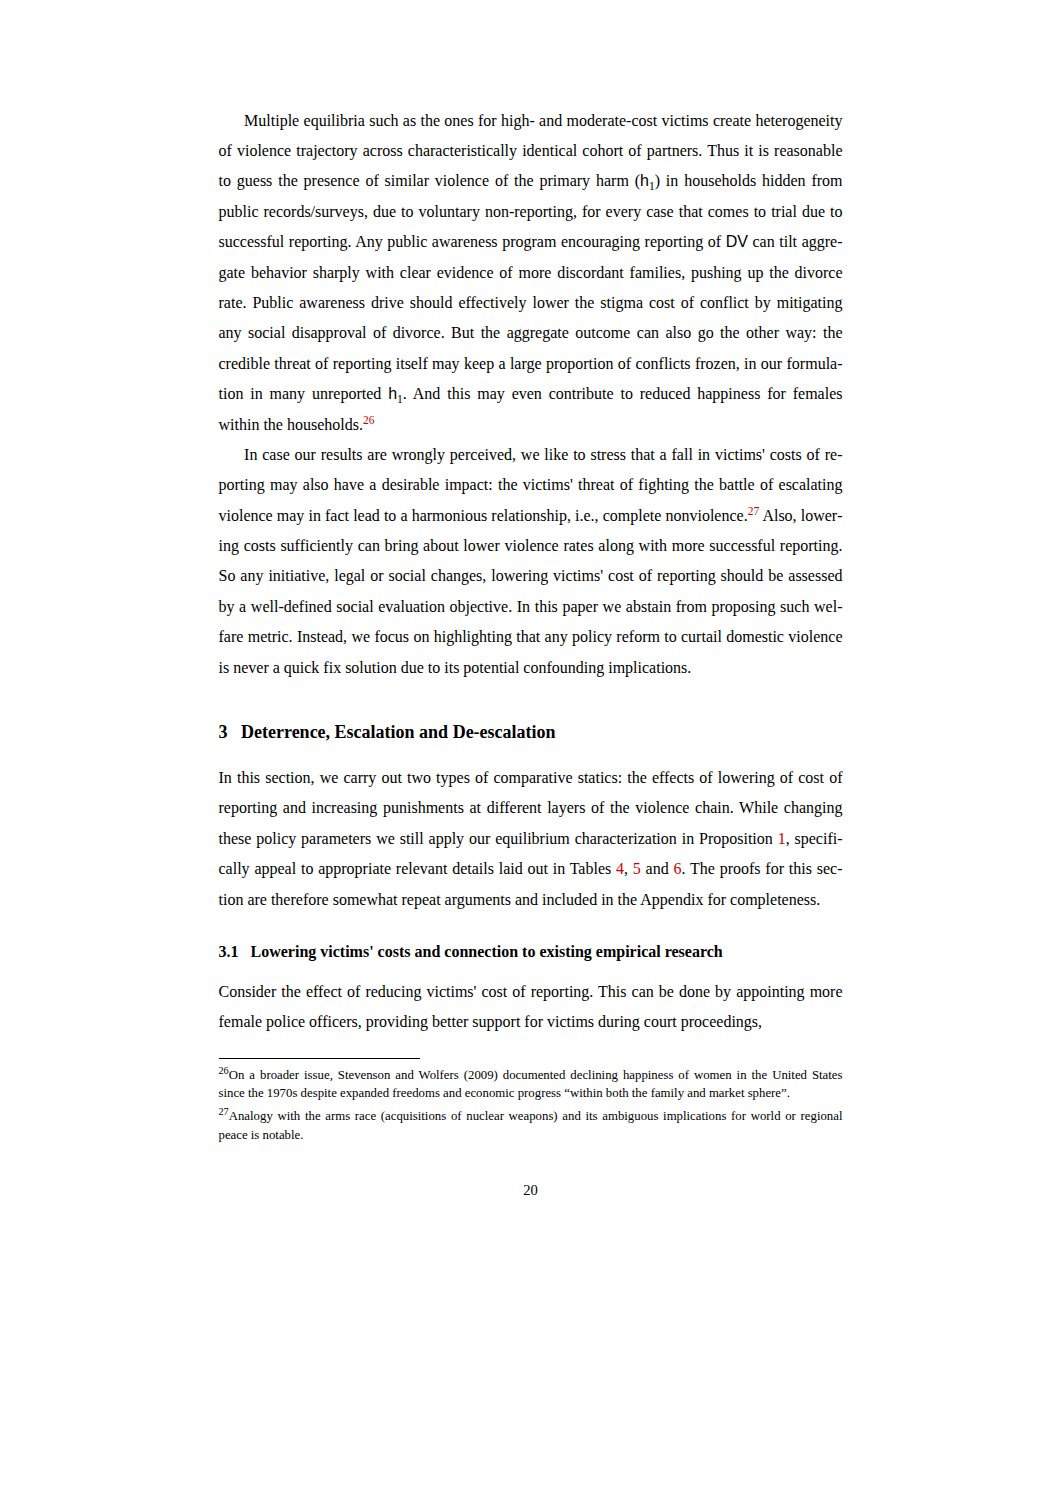Multiple equilibria such as the ones for high- and moderate-cost victims create heterogeneity of violence trajectory across characteristically identical cohort of partners. Thus it is reasonable to guess the presence of similar violence of the primary harm (h 1) in households hidden from public records/surveys, due to voluntary non-reporting, for every case that comes to trial due to successful reporting. Any public awareness program encouraging reporting of DV can tilt aggregate behavior sharply with clear evidence of more discordant families, pushing up the divorce rate. Public awareness drive should effectively lower the stigma cost of conflict by mitigating any social disapproval of divorce. But the aggregate outcome can also go the other way: the credible threat of reporting itself may keep a large proportion of conflicts frozen, in our formulation in many unreported h 1. And this may even contribute to reduced happiness for females within the households.26
In case our results are wrongly perceived, we like to stress that a fall in victims' costs of reporting may also have a desirable impact: the victims' threat of fighting the battle of escalating violence may in fact lead to a harmonious relationship, i.e., complete nonviolence.27 Also, lowering costs sufficiently can bring about lower violence rates along with more successful reporting. So any initiative, legal or social changes, lowering victims' cost of reporting should be assessed by a well-defined social evaluation objective. In this paper we abstain from proposing such welfare metric. Instead, we focus on highlighting that any policy reform to curtail domestic violence is never a quick fix solution due to its potential confounding implications.
3 Deterrence, Escalation and De-escalation
In this section, we carry out two types of comparative statics: the effects of lowering of cost of reporting and increasing punishments at different layers of the violence chain. While changing these policy parameters we still apply our equilibrium characterization in Proposition 1, specifically appeal to appropriate relevant details laid out in Tables 4, 5 and 6. The proofs for this section are therefore somewhat repeat arguments and included in the Appendix for completeness.
3.1 Lowering victims' costs and connection to existing empirical research
Consider the effect of reducing victims' cost of reporting. This can be done by appointing more female police officers, providing better support for victims during court proceedings,
26On a broader issue, Stevenson and Wolfers (2009) documented declining happiness of women in the United States since the 1970s despite expanded freedoms and economic progress “within both the family and market sphere”.
27Analogy with the arms race (acquisitions of nuclear weapons) and its ambiguous implications for world or regional peace is notable.
20